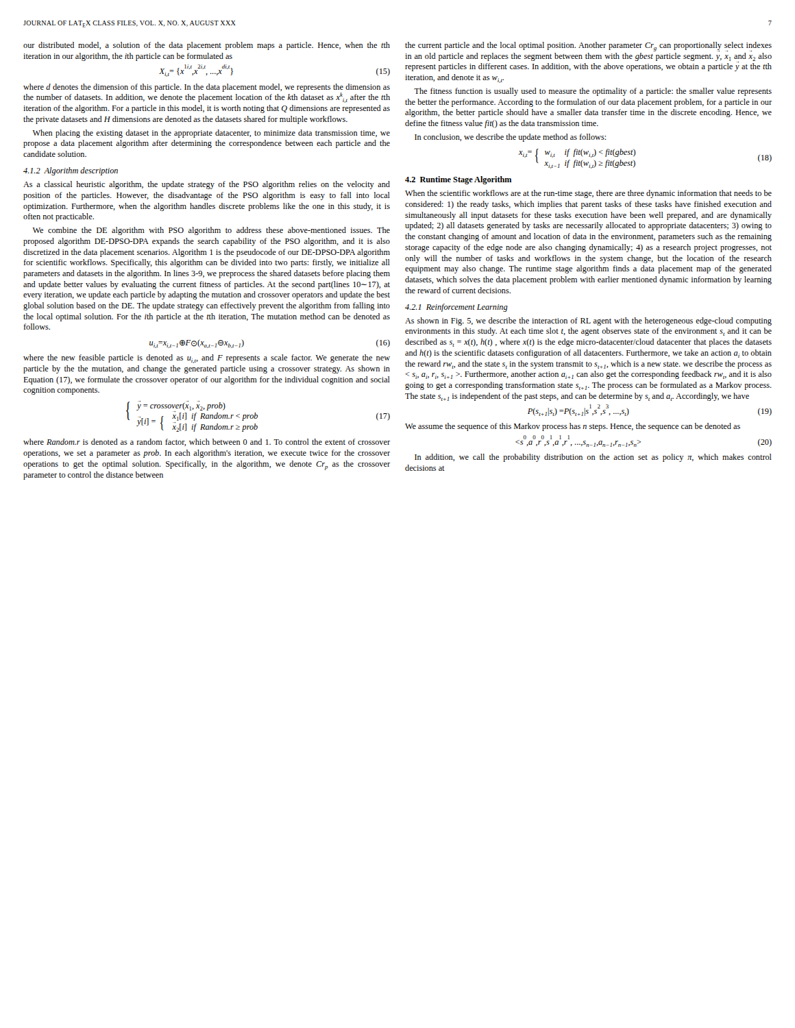Journal of La TEX Class Files, Vol. X, No. X, August XXX
7
our distributed model, a solution of the data placement problem maps a particle. Hence, when the tth iteration in our algorithm, the ith particle can be formulated as
Xi,t = {x1i,t, x2i,t, ..., xdi,t}
(15)
where d denotes the dimension of this particle. In the data placement model, we represents the dimension as the number of datasets. In addition, we denote the placement location of the kth dataset as xki,t after the tth iteration of the algorithm. For a particle in this model, it is worth noting that Q dimensions are represented as the private datasets and H dimensions are denoted as the datasets shared for multiple workflows.
When placing the existing dataset in the appropriate datacenter, to minimize data transmission time, we propose a data placement algorithm after determining the correspondence between each particle and the candidate solution.
4.1.2 Algorithm description
As a classical heuristic algorithm, the update strategy of the PSO algorithm relies on the velocity and position of the particles. However, the disadvantage of the PSO algorithm is easy to fall into local optimization. Furthermore, when the algorithm handles discrete problems like the one in this study, it is often not practicable.
We combine the DE algorithm with PSO algorithm to address these above-mentioned issues. The proposed algorithm DE-DPSO-DPA expands the search capability of the PSO algorithm, and it is also discretized in the data placement scenarios. Algorithm 1 is the pseudocode of our DE-DPSO-DPA algorithm for scientific workflows. Specifically, this algorithm can be divided into two parts: firstly, we initialize all parameters and datasets in the algorithm. In lines 3-9, we preprocess the shared datasets before placing them and update better values by evaluating the current fitness of particles. At the second part(lines 10∼17), at every iteration, we update each particle by adapting the mutation and crossover operators and update the best global solution based on the DE. The update strategy can effectively prevent the algorithm from falling into the local optimal solution. For the ith particle at the tth iteration, The mutation method can be denoted as follows.
ui,t = xi,t−1 ⊕ F ⊙ (xa,t−1 ⊖ xb,t−1)
(16)
where the new feasible particle is denoted as ui,t, and F represents a scale factor. We generate the new particle by the the mutation, and change the generated particle using a crossover strategy. As shown in Equation (17), we formulate the crossover operator of our algorithm for the individual cognition and social cognition components.
{
| y = crossover ( x 1 , x 2 , prob ) | | |
| y [ i ] = { / x 1 [ i ] / if / Random.r < prob / / x 2 [ i ] / if / Random.r ≥ prob / |
(17)
where Random.r is denoted as a random factor, which between 0 and 1. To control the extent of crossover operations, we set a parameter as prob. In each algorithm's iteration, we execute twice for the crossover operations to get the optimal solution. Specifically, in the algorithm, we denote Crp as the crossover parameter to control the distance between
the current particle and the local optimal position. Another parameter Crg can proportionally select indexes in an old particle and replaces the segment between them with the gbest particle segment. y, x1 and x2 also represent particles in different cases. In addition, with the above operations, we obtain a particle y at the tth iteration, and denote it as wi,t.
The fitness function is usually used to measure the optimality of a particle: the smaller value represents the better the performance. According to the formulation of our data placement problem, for a particle in our algorithm, the better particle should have a smaller data transfer time in the discrete encoding. Hence, we define the fitness value fit() as the data transmission time.
In conclusion, we describe the update method as follows:
xi,t = {
| w i,t | if | fit ( w i,t ) < fit ( gbest ) |
| x i,t−1 | if | fit ( w i,t ) ≥ fit ( gbest ) |
(18)
4.2 Runtime Stage Algorithm
When the scientific workflows are at the run-time stage, there are three dynamic information that needs to be considered: 1) the ready tasks, which implies that parent tasks of these tasks have finished execution and simultaneously all input datasets for these tasks execution have been well prepared, and are dynamically updated; 2) all datasets generated by tasks are necessarily allocated to appropriate datacenters; 3) owing to the constant changing of amount and location of data in the environment, parameters such as the remaining storage capacity of the edge node are also changing dynamically; 4) as a research project progresses, not only will the number of tasks and workflows in the system change, but the location of the research equipment may also change. The runtime stage algorithm finds a data placement map of the generated datasets, which solves the data placement problem with earlier mentioned dynamic information by learning the reward of current decisions.
4.2.1 Reinforcement Learning
As shown in Fig. 5, we describe the interaction of RL agent with the heterogeneous edge-cloud computing environments in this study. At each time slot t, the agent observes state of the environment st and it can be described as st = x(t), h(t) , where x(t) is the edge micro-datacenter/cloud datacenter that places the datasets and h(t) is the scientific datasets configuration of all datacenters. Furthermore, we take an action ai to obtain the reward rwt, and the state st in the system transmit to st+1, which is a new state. we describe the process as < si, ai, ri, si+1 >. Furthermore, another action ai+1 can also get the corresponding feedback rwt, and it is also going to get a corresponding transformation state st+1. The process can be formulated as a Markov process. The state st+1 is independent of the past steps, and can be determine by st and at. Accordingly, we have
P(st+1|st) = P(st+1|s1, s2, s3, ..., st)
(19)
We assume the sequence of this Markov process has n steps. Hence, the sequence can be denoted as
< s0, a0, r0, s1, a1, r1, ..., sn−1, an−1, rn−1, sn >
(20)
In addition, we call the probability distribution on the action set as policy π, which makes control decisions at